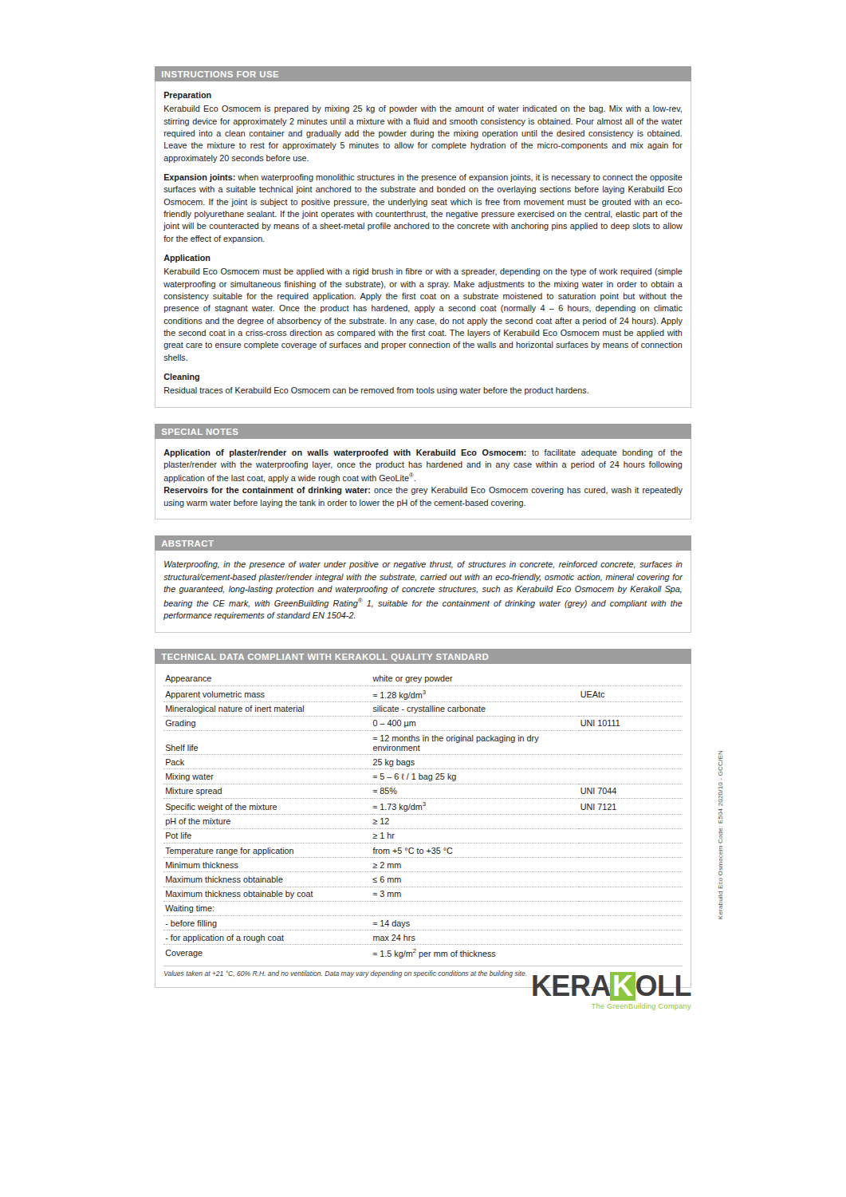Instructions for use
Preparation
Kerabuild Eco Osmocem is prepared by mixing 25 kg of powder with the amount of water indicated on the bag. Mix with a low-rev, stirring device for approximately 2 minutes until a mixture with a fluid and smooth consistency is obtained. Pour almost all of the water required into a clean container and gradually add the powder during the mixing operation until the desired consistency is obtained. Leave the mixture to rest for approximately 5 minutes to allow for complete hydration of the micro-components and mix again for approximately 20 seconds before use.
Expansion joints: when waterproofing monolithic structures in the presence of expansion joints, it is necessary to connect the opposite surfaces with a suitable technical joint anchored to the substrate and bonded on the overlaying sections before laying Kerabuild Eco Osmocem. If the joint is subject to positive pressure, the underlying seat which is free from movement must be grouted with an eco-friendly polyurethane sealant. If the joint operates with counterthrust, the negative pressure exercised on the central, elastic part of the joint will be counteracted by means of a sheet-metal profile anchored to the concrete with anchoring pins applied to deep slots to allow for the effect of expansion.
Application
Kerabuild Eco Osmocem must be applied with a rigid brush in fibre or with a spreader, depending on the type of work required (simple waterproofing or simultaneous finishing of the substrate), or with a spray. Make adjustments to the mixing water in order to obtain a consistency suitable for the required application. Apply the first coat on a substrate moistened to saturation point but without the presence of stagnant water. Once the product has hardened, apply a second coat (normally 4 – 6 hours, depending on climatic conditions and the degree of absorbency of the substrate. In any case, do not apply the second coat after a period of 24 hours). Apply the second coat in a criss-cross direction as compared with the first coat. The layers of Kerabuild Eco Osmocem must be applied with great care to ensure complete coverage of surfaces and proper connection of the walls and horizontal surfaces by means of connection shells.
Cleaning
Residual traces of Kerabuild Eco Osmocem can be removed from tools using water before the product hardens.
Special notes
Application of plaster/render on walls waterproofed with Kerabuild Eco Osmocem: to facilitate adequate bonding of the plaster/render with the waterproofing layer, once the product has hardened and in any case within a period of 24 hours following application of the last coat, apply a wide rough coat with GeoLite®.
Reservoirs for the containment of drinking water: once the grey Kerabuild Eco Osmocem covering has cured, wash it repeatedly using warm water before laying the tank in order to lower the pH of the cement-based covering.
Abstract
Waterproofing, in the presence of water under positive or negative thrust, of structures in concrete, reinforced concrete, surfaces in structural/cement-based plaster/render integral with the substrate, carried out with an eco-friendly, osmotic action, mineral covering for the guaranteed, long-lasting protection and waterproofing of concrete structures, such as Kerabuild Eco Osmocem by Kerakoll Spa, bearing the CE mark, with GreenBuilding Rating® 1, suitable for the containment of drinking water (grey) and compliant with the performance requirements of standard EN 1504-2.
Technical data compliant with Kerakoll Quality Standard
| Appearance | white or grey powder | |
| Apparent volumetric mass | ≈ 1.28 kg/dm 3 | UEAtc |
| Mineralogical nature of inert material | silicate - crystalline carbonate | |
| Grading | 0 – 400 µm | UNI 10111 |
| Shelf life | ≈ 12 months in the original packaging in dry environment | |
| Pack | 25 kg bags | |
| Mixing water | ≈ 5 – 6 ℓ / 1 bag 25 kg | |
| Mixture spread | ≈ 85% | UNI 7044 |
| Specific weight of the mixture | ≈ 1.73 kg/dm 3 | UNI 7121 |
| pH of the mixture | ≥ 12 | |
| Pot life | ≥ 1 hr | |
| Temperature range for application | from +5 °C to +35 °C | |
| Minimum thickness | ≥ 2 mm | |
| Maximum thickness obtainable | ≤ 6 mm | |
| Maximum thickness obtainable by coat | ≈ 3 mm | |
| Waiting time: | | |
| - before filling | ≈ 14 days | |
| - for application of a rough coat | max 24 hrs | |
| Coverage | ≈ 1.5 kg/m 2 per mm of thickness | |
Values taken at +21 °C, 60% R.H. and no ventilation. Data may vary depending on specific conditions at the building site.
Kerabuild Eco Osmocem Code: E504 2020/10 - GCC/EN
KERAKOLL
The GreenBuilding Company